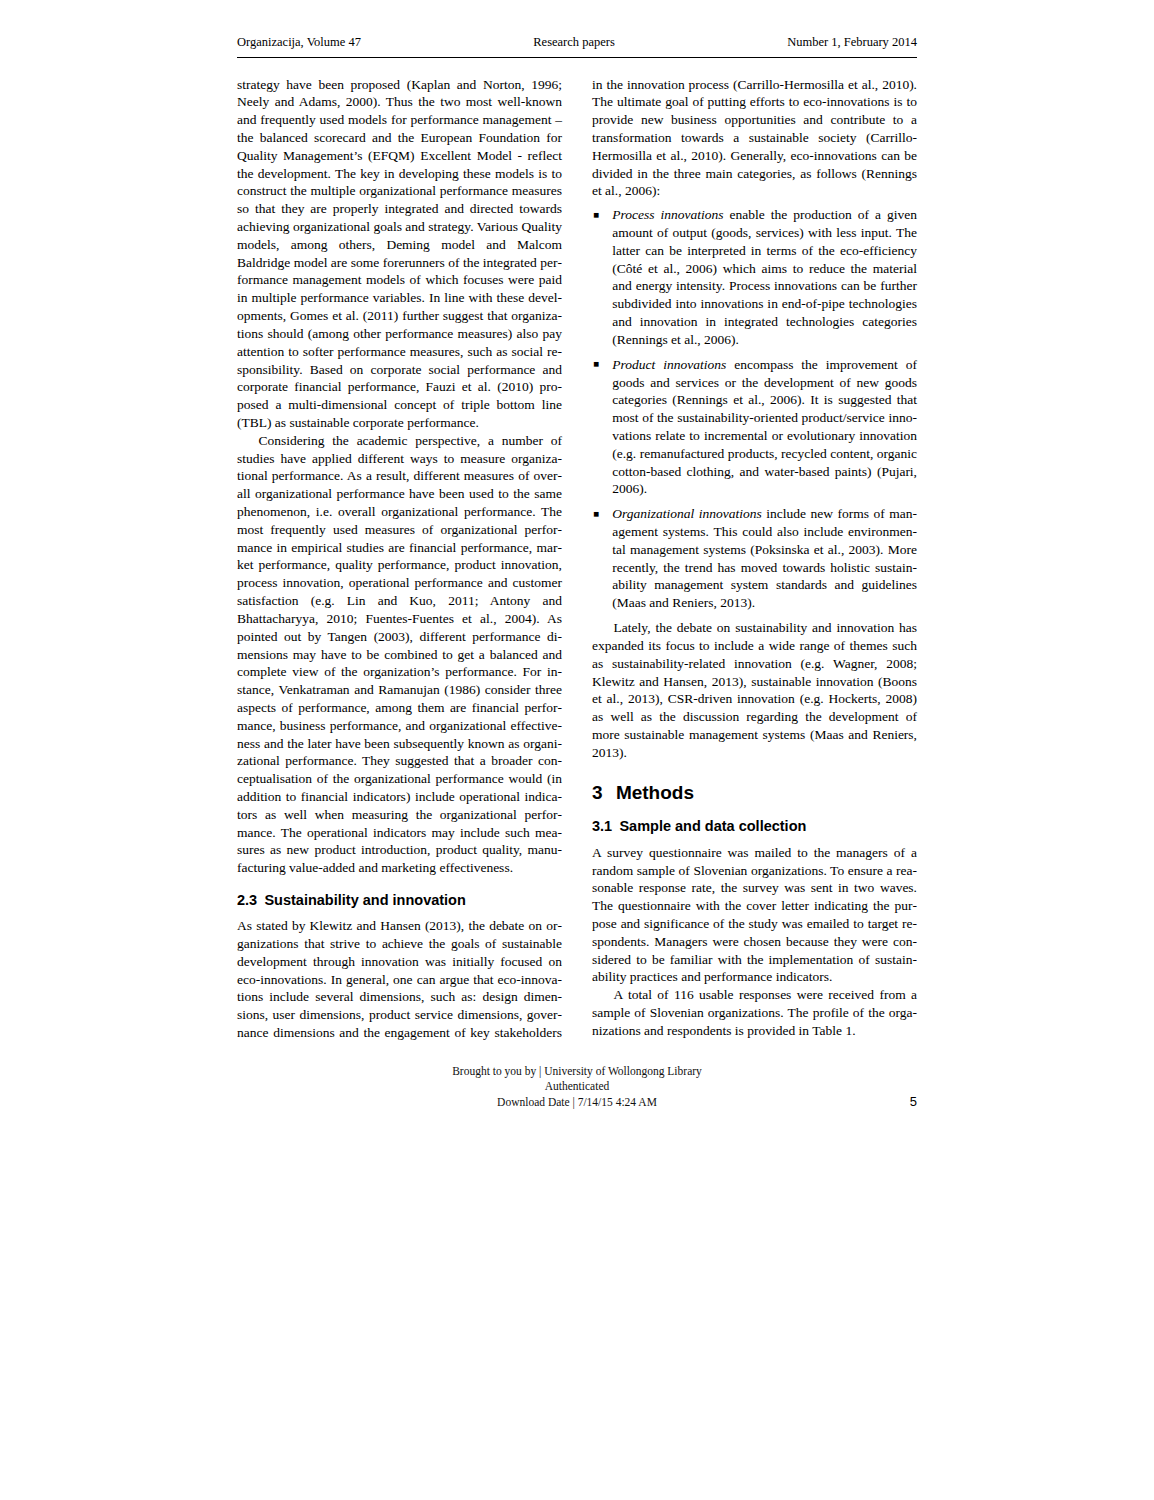Organizacija, Volume 47
Research papers
Number 1, February 2014
strategy have been proposed (Kaplan and Norton, 1996; Neely and Adams, 2000). Thus the two most well-known and frequently used models for performance management – the balanced scorecard and the European Foundation for Quality Management’s (EFQM) Excellent Model - reflect the development. The key in developing these models is to construct the multiple organizational performance measures so that they are properly integrated and directed towards achieving organizational goals and strategy. Various Quality models, among others, Deming model and Malcom Baldridge model are some forerunners of the integrated performance management models of which focuses were paid in multiple performance variables. In line with these developments, Gomes et al. (2011) further suggest that organizations should (among other performance measures) also pay attention to softer performance measures, such as social responsibility. Based on corporate social performance and corporate financial performance, Fauzi et al. (2010) proposed a multi-dimensional concept of triple bottom line (TBL) as sustainable corporate performance.
Considering the academic perspective, a number of studies have applied different ways to measure organizational performance. As a result, different measures of overall organizational performance have been used to the same phenomenon, i.e. overall organizational performance. The most frequently used measures of organizational performance in empirical studies are financial performance, market performance, quality performance, product innovation, process innovation, operational performance and customer satisfaction (e.g. Lin and Kuo, 2011; Antony and Bhattacharyya, 2010; Fuentes-Fuentes et al., 2004). As pointed out by Tangen (2003), different performance dimensions may have to be combined to get a balanced and complete view of the organization’s performance. For instance, Venkatraman and Ramanujan (1986) consider three aspects of performance, among them are financial performance, business performance, and organizational effectiveness and the later have been subsequently known as organizational performance. They suggested that a broader conceptualisation of the organizational performance would (in addition to financial indicators) include operational indicators as well when measuring the organizational performance. The operational indicators may include such measures as new product introduction, product quality, manufacturing value-added and marketing effectiveness.
2.3 Sustainability and innovation
As stated by Klewitz and Hansen (2013), the debate on organizations that strive to achieve the goals of sustainable development through innovation was initially focused on eco-innovations. In general, one can argue that eco-innovations include several dimensions, such as: design dimensions, user dimensions, product service dimensions, governance dimensions and the engagement of key stakeholders in the innovation process (Carrillo-Hermosilla et al., 2010). The ultimate goal of putting efforts to eco-innovations is to provide new business opportunities and contribute to a transformation towards a sustainable society (Carrillo-Hermosilla et al., 2010). Generally, eco-innovations can be divided in the three main categories, as follows (Rennings et al., 2006):
Process innovations enable the production of a given amount of output (goods, services) with less input. The latter can be interpreted in terms of the eco-efficiency (Côté et al., 2006) which aims to reduce the material and energy intensity. Process innovations can be further subdivided into innovations in end-of-pipe technologies and innovation in integrated technologies categories (Rennings et al., 2006).
Product innovations encompass the improvement of goods and services or the development of new goods categories (Rennings et al., 2006). It is suggested that most of the sustainability-oriented product/service innovations relate to incremental or evolutionary innovation (e.g. remanufactured products, recycled content, organic cotton-based clothing, and water-based paints) (Pujari, 2006).
Organizational innovations include new forms of management systems. This could also include environmental management systems (Poksinska et al., 2003). More recently, the trend has moved towards holistic sustainability management system standards and guidelines (Maas and Reniers, 2013).
Lately, the debate on sustainability and innovation has expanded its focus to include a wide range of themes such as sustainability-related innovation (e.g. Wagner, 2008; Klewitz and Hansen, 2013), sustainable innovation (Boons et al., 2013), CSR-driven innovation (e.g. Hockerts, 2008) as well as the discussion regarding the development of more sustainable management systems (Maas and Reniers, 2013).
3 Methods
3.1 Sample and data collection
A survey questionnaire was mailed to the managers of a random sample of Slovenian organizations. To ensure a reasonable response rate, the survey was sent in two waves. The questionnaire with the cover letter indicating the purpose and significance of the study was emailed to target respondents. Managers were chosen because they were considered to be familiar with the implementation of sustainability practices and performance indicators.
A total of 116 usable responses were received from a sample of Slovenian organizations. The profile of the organizations and respondents is provided in Table 1.
Brought to you by | University of Wollongong Library
Authenticated
Download Date | 7/14/15 4:24 AM
5